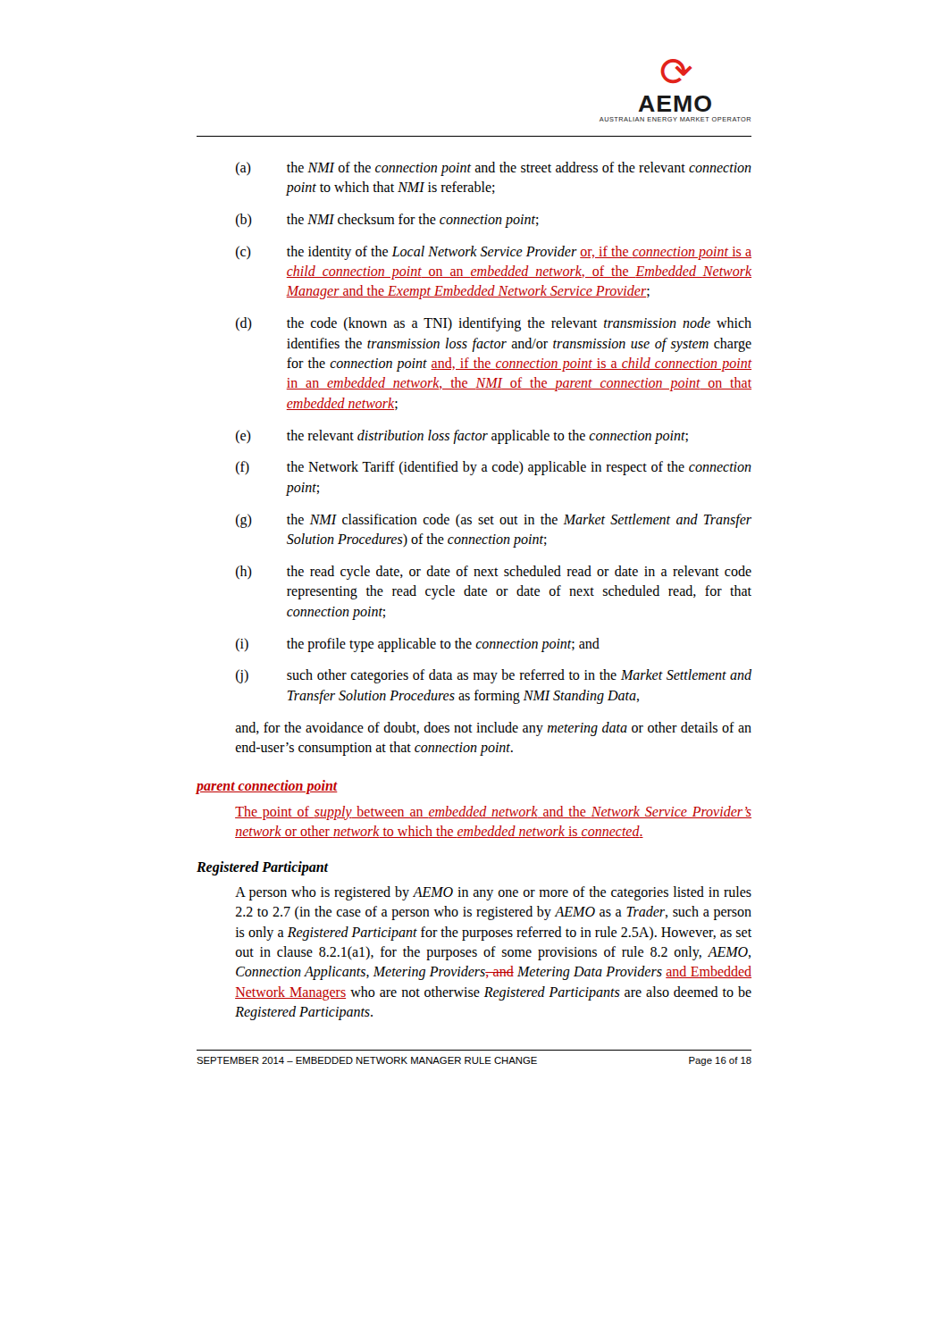⟳
AEMO
AUSTRALIAN ENERGY MARKET OPERATOR
(a) the NMI of the connection point and the street address of the relevant connection point to which that NMI is referable;
(b) the NMI checksum for the connection point;
(c) the identity of the Local Network Service Provider or, if the connection point is a child connection point on an embedded network, of the Embedded Network Manager and the Exempt Embedded Network Service Provider;
(d) the code (known as a TNI) identifying the relevant transmission node which identifies the transmission loss factor and/or transmission use of system charge for the connection point and, if the connection point is a child connection point in an embedded network, the NMI of the parent connection point on that embedded network;
(e) the relevant distribution loss factor applicable to the connection point;
(f) the Network Tariff (identified by a code) applicable in respect of the connection point;
(g) the NMI classification code (as set out in the Market Settlement and Transfer Solution Procedures) of the connection point;
(h) the read cycle date, or date of next scheduled read or date in a relevant code representing the read cycle date or date of next scheduled read, for that connection point;
(i) the profile type applicable to the connection point; and
(j) such other categories of data as may be referred to in the Market Settlement and Transfer Solution Procedures as forming NMI Standing Data,
and, for the avoidance of doubt, does not include any metering data or other details of an end-user’s consumption at that connection point.
parent connection point
The point of supply between an embedded network and the Network Service Provider’s network or other network to which the embedded network is connected.
Registered Participant
A person who is registered by AEMO in any one or more of the categories listed in rules 2.2 to 2.7 (in the case of a person who is registered by AEMO as a Trader, such a person is only a Registered Participant for the purposes referred to in rule 2.5A). However, as set out in clause 8.2.1(a1), for the purposes of some provisions of rule 8.2 only, AEMO, Connection Applicants, Metering Providers, and Metering Data Providers and Embedded Network Managers who are not otherwise Registered Participants are also deemed to be Registered Participants.
SEPTEMBER 2014 – EMBEDDED NETWORK MANAGER RULE CHANGE Page 16 of 18